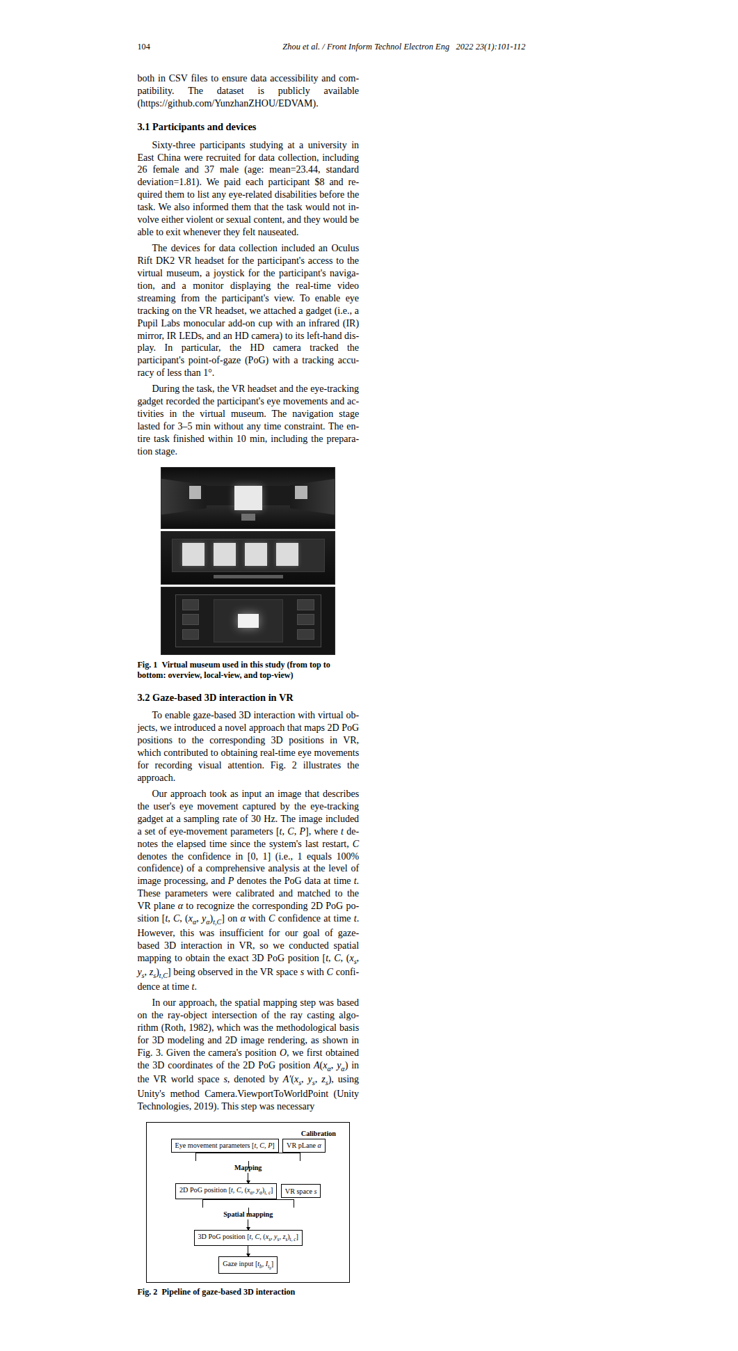104
Zhou et al. / Front Inform Technol Electron Eng 2022 23(1):101-112
both in CSV files to ensure data accessibility and compatibility. The dataset is publicly available (https://github.com/YunzhanZHOU/EDVAM).
3.1 Participants and devices
Sixty-three participants studying at a university in East China were recruited for data collection, including 26 female and 37 male (age: mean=23.44, standard deviation=1.81). We paid each participant $8 and required them to list any eye-related disabilities before the task. We also informed them that the task would not involve either violent or sexual content, and they would be able to exit whenever they felt nauseated.
The devices for data collection included an Oculus Rift DK2 VR headset for the participant's access to the virtual museum, a joystick for the participant's navigation, and a monitor displaying the real-time video streaming from the participant's view. To enable eye tracking on the VR headset, we attached a gadget (i.e., a Pupil Labs monocular add-on cup with an infrared (IR) mirror, IR LEDs, and an HD camera) to its left-hand display. In particular, the HD camera tracked the participant's point-of-gaze (PoG) with a tracking accuracy of less than 1°.
During the task, the VR headset and the eye-tracking gadget recorded the participant's eye movements and activities in the virtual museum. The navigation stage lasted for 3–5 min without any time constraint. The entire task finished within 10 min, including the preparation stage.
Fig. 1 Virtual museum used in this study (from top to bottom: overview, local-view, and top-view)
3.2 Gaze-based 3D interaction in VR
To enable gaze-based 3D interaction with virtual objects, we introduced a novel approach that maps 2D PoG positions to the corresponding 3D positions in VR, which contributed to obtaining real-time eye movements for recording visual attention. Fig. 2 illustrates the approach.
Our approach took as input an image that describes the user's eye movement captured by the eye-tracking gadget at a sampling rate of 30 Hz. The image included a set of eye-movement parameters [t, C, P], where t denotes the elapsed time since the system's last restart, C denotes the confidence in [0, 1] (i.e., 1 equals 100% confidence) of a comprehensive analysis at the level of image processing, and P denotes the PoG data at time t. These parameters were calibrated and matched to the VR plane α to recognize the corresponding 2D PoG position [t, C, (xα, yα)t,C] on α with C confidence at time t. However, this was insufficient for our goal of gaze-based 3D interaction in VR, so we conducted spatial mapping to obtain the exact 3D PoG position [t, C, (xs, ys, zs)t,C] being observed in the VR space s with C confidence at time t.
In our approach, the spatial mapping step was based on the ray-object intersection of the ray casting algorithm (Roth, 1982), which was the methodological basis for 3D modeling and 2D image rendering, as shown in Fig. 3. Given the camera's position O, we first obtained the 3D coordinates of the 2D PoG position A(xα, yα) in the VR world space s, denoted by A′(xs, ys, zs), using Unity's method Camera.ViewportToWorldPoint (Unity Technologies, 2019). This step was necessary
Calibration
Eye movement parameters [t, C, P]
VR pLane α
Mapping
2D PoG position [t, C, (xα, yα)t, c]
VR space s
Spatial mapping
3D PoG position [t, C, (xs, ys, zs)t, c]
Gaze input [tb, Itb]
Fig. 2 Pipeline of gaze-based 3D interaction